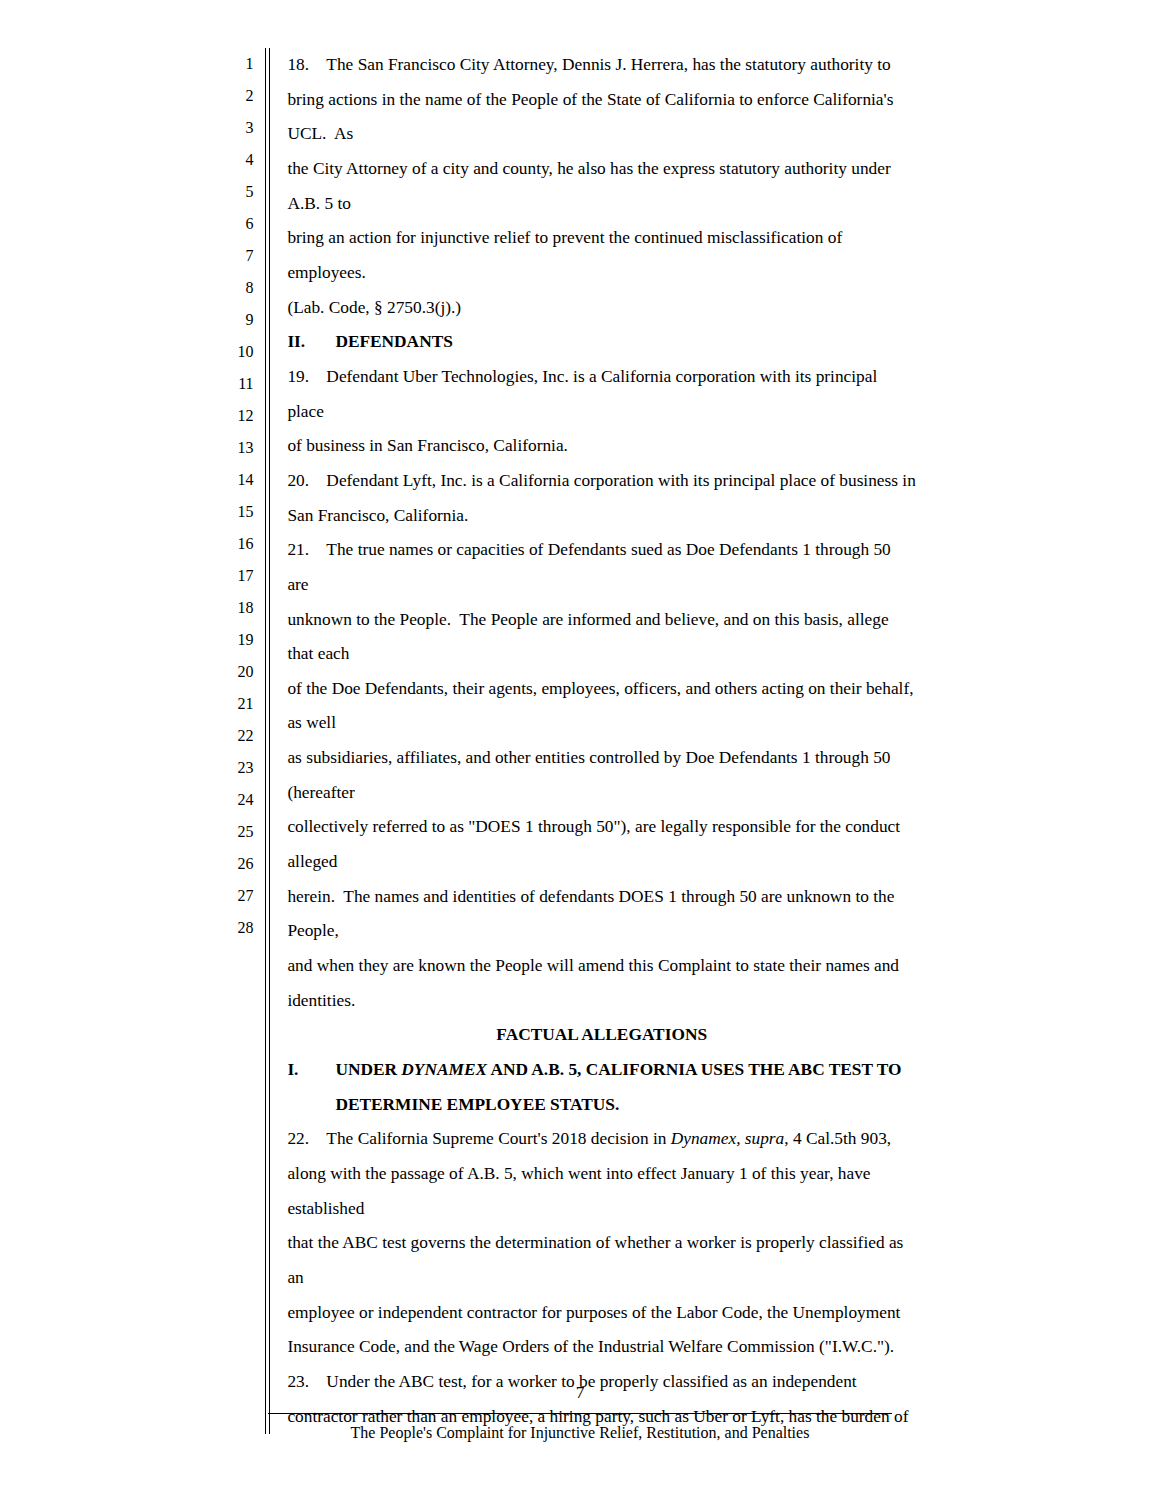1
2
3
4
5
6
7
8
9
10
11
12
13
14
15
16
17
18
19
20
21
22
23
24
25
26
27
28
18. The San Francisco City Attorney, Dennis J. Herrera, has the statutory authority to
bring actions in the name of the People of the State of California to enforce California's UCL. As
the City Attorney of a city and county, he also has the express statutory authority under A.B. 5 to
bring an action for injunctive relief to prevent the continued misclassification of employees.
(Lab. Code, § 2750.3(j).)
II. DEFENDANTS
19. Defendant Uber Technologies, Inc. is a California corporation with its principal place
of business in San Francisco, California.
20. Defendant Lyft, Inc. is a California corporation with its principal place of business in
San Francisco, California.
21. The true names or capacities of Defendants sued as Doe Defendants 1 through 50 are
unknown to the People. The People are informed and believe, and on this basis, allege that each
of the Doe Defendants, their agents, employees, officers, and others acting on their behalf, as well
as subsidiaries, affiliates, and other entities controlled by Doe Defendants 1 through 50 (hereafter
collectively referred to as "DOES 1 through 50"), are legally responsible for the conduct alleged
herein. The names and identities of defendants DOES 1 through 50 are unknown to the People,
and when they are known the People will amend this Complaint to state their names and
identities.
FACTUAL ALLEGATIONS
I. UNDER DYNAMEX AND A.B. 5, CALIFORNIA USES THE ABC TEST TO DETERMINE EMPLOYEE STATUS.
22. The California Supreme Court's 2018 decision in Dynamex, supra, 4 Cal.5th 903,
along with the passage of A.B. 5, which went into effect January 1 of this year, have established
that the ABC test governs the determination of whether a worker is properly classified as an
employee or independent contractor for purposes of the Labor Code, the Unemployment
Insurance Code, and the Wage Orders of the Industrial Welfare Commission ("I.W.C.").
23. Under the ABC test, for a worker to be properly classified as an independent
contractor rather than an employee, a hiring party, such as Uber or Lyft, has the burden of
7
The People's Complaint for Injunctive Relief, Restitution, and Penalties